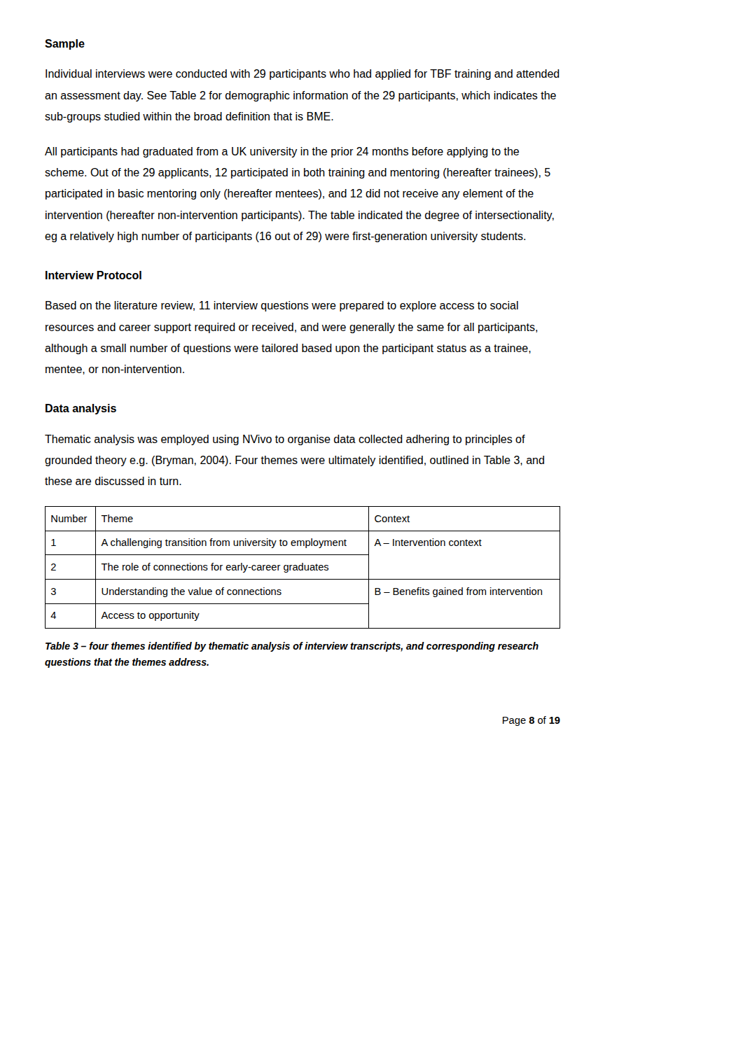Sample
Individual interviews were conducted with 29 participants who had applied for TBF training and attended an assessment day. See Table 2 for demographic information of the 29 participants, which indicates the sub-groups studied within the broad definition that is BME.
All participants had graduated from a UK university in the prior 24 months before applying to the scheme. Out of the 29 applicants, 12 participated in both training and mentoring (hereafter trainees), 5 participated in basic mentoring only (hereafter mentees), and 12 did not receive any element of the intervention (hereafter non-intervention participants). The table indicated the degree of intersectionality, eg a relatively high number of participants (16 out of 29) were first-generation university students.
Interview Protocol
Based on the literature review, 11 interview questions were prepared to explore access to social resources and career support required or received, and were generally the same for all participants, although a small number of questions were tailored based upon the participant status as a trainee, mentee, or non-intervention.
Data analysis
Thematic analysis was employed using NVivo to organise data collected adhering to principles of grounded theory e.g. (Bryman, 2004). Four themes were ultimately identified, outlined in Table 3, and these are discussed in turn.
| Number | Theme | Context |
| 1 | A challenging transition from university to employment | A – Intervention context |
| 2 | The role of connections for early-career graduates |
| 3 | Understanding the value of connections | B – Benefits gained from intervention |
| 4 | Access to opportunity |
Table 3 – four themes identified by thematic analysis of interview transcripts, and corresponding research questions that the themes address.
Page 8 of 19